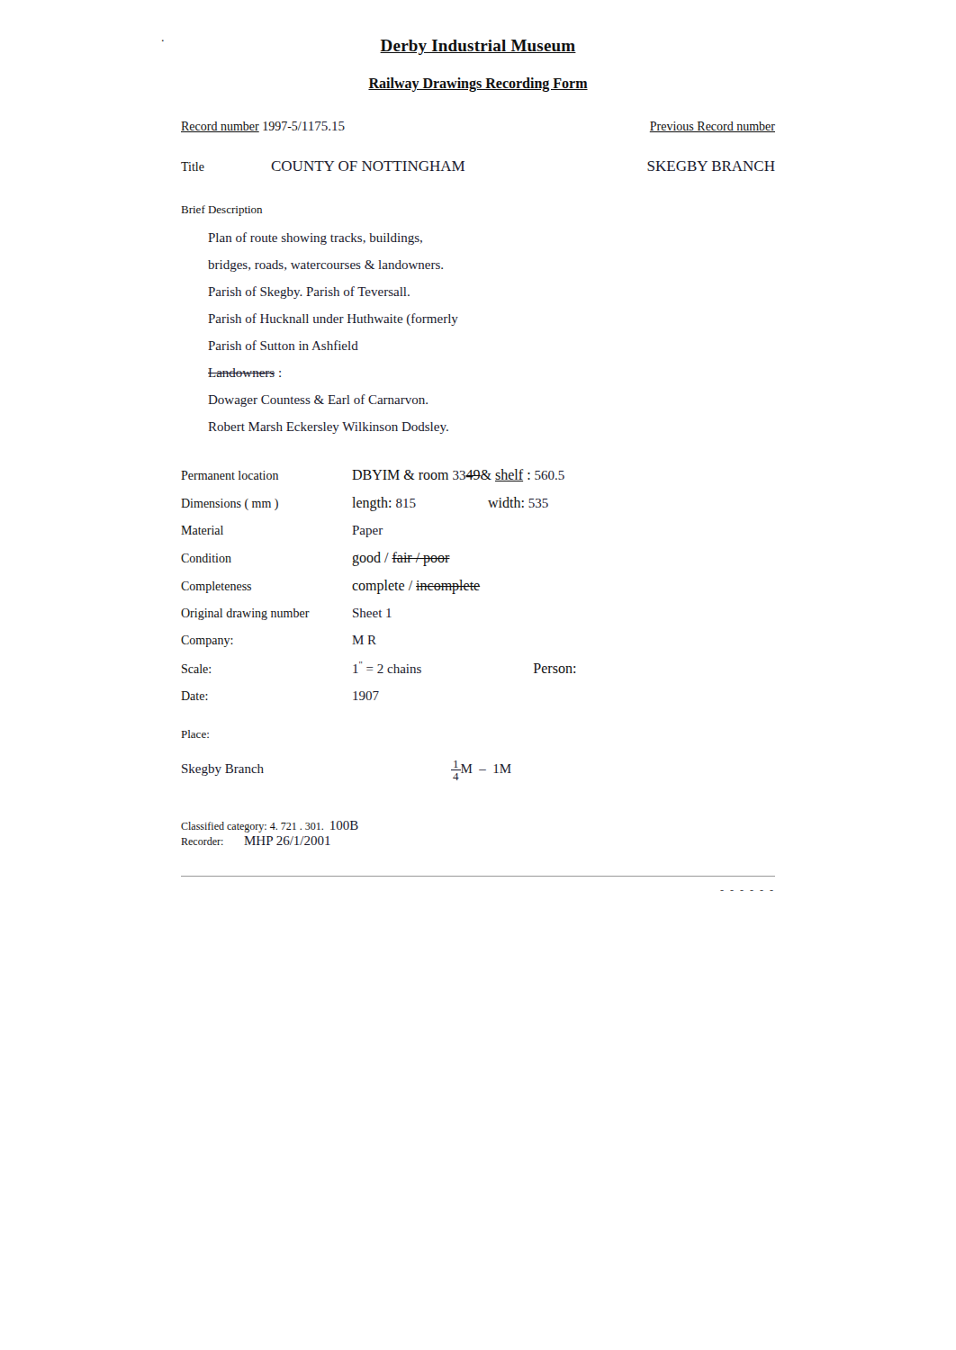.
Derby Industrial Museum
Railway Drawings Recording Form
Record number 1997-5/1175.15
Previous Record number
Title
COUNTY OF NOTTINGHAM
SKEGBY BRANCH
Brief Description
Plan of route showing tracks, buildings,
bridges, roads, watercourses & landowners.
Parish of Skegby. Parish of Teversall.
Parish of Hucknall under Huthwaite (formerly
Parish of Sutton in Ashfield
Landowners :
Dowager Countess & Earl of Carnarvon.
Robert Marsh Eckersley Wilkinson Dodsley.
Permanent location
DBYIM & room 3349& shelf : 560.5
Dimensions ( mm )
length: 815 width: 535
Material
Paper
Condition
good / fair / poor
Completeness
complete / incomplete
Original drawing number
Sheet 1
Company:
M R
Scale:
1" = 2 chains Person:
Date:
1907
Place:
Skegby Branch
14 M – 1M
Classified category: 4. 721 . 301. 100B
Recorder:
MHP 26/1/2001
- - - - - -